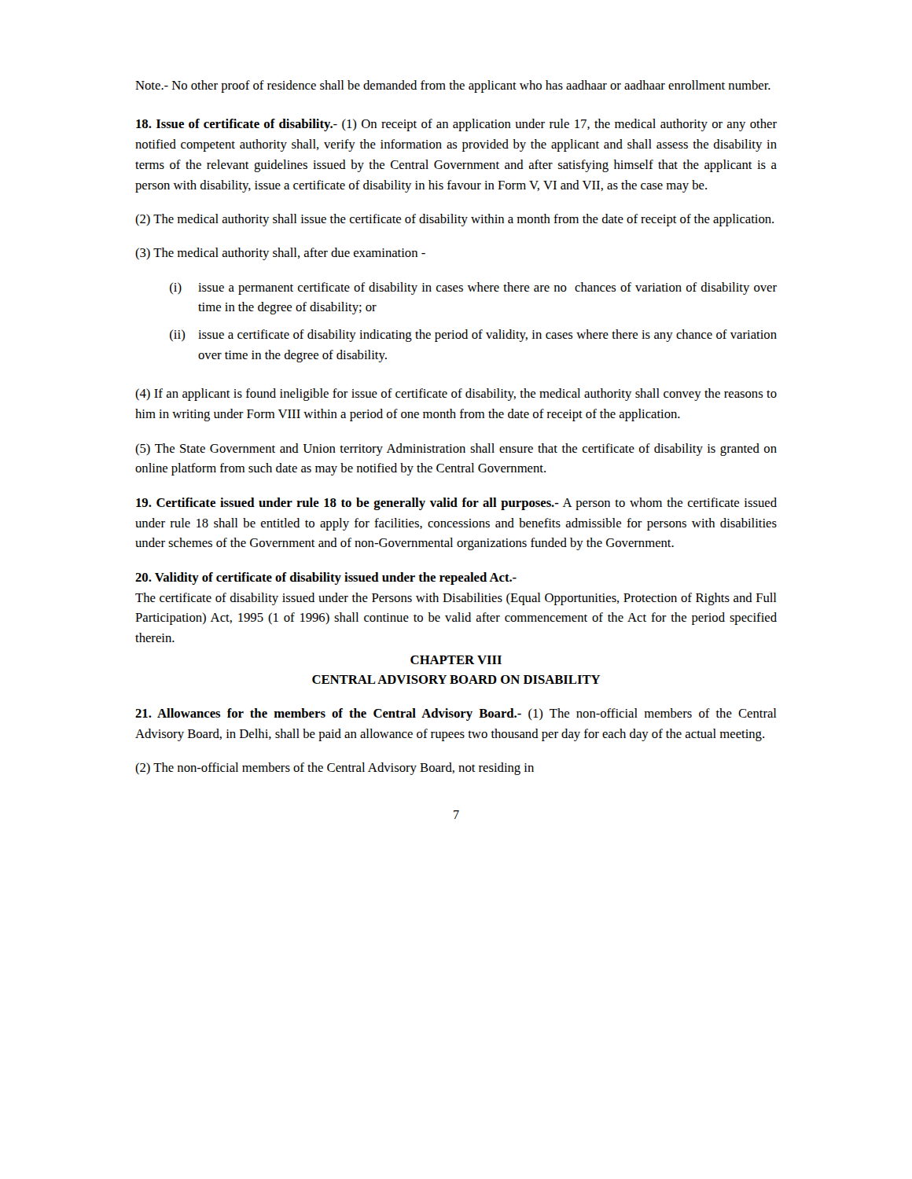Note.- No other proof of residence shall be demanded from the applicant who has aadhaar or aadhaar enrollment number.
18. Issue of certificate of disability.- (1) On receipt of an application under rule 17, the medical authority or any other notified competent authority shall, verify the information as provided by the applicant and shall assess the disability in terms of the relevant guidelines issued by the Central Government and after satisfying himself that the applicant is a person with disability, issue a certificate of disability in his favour in Form V, VI and VII, as the case may be.
(2) The medical authority shall issue the certificate of disability within a month from the date of receipt of the application.
(3) The medical authority shall, after due examination -
(i) issue a permanent certificate of disability in cases where there are no chances of variation of disability over time in the degree of disability; or
(ii) issue a certificate of disability indicating the period of validity, in cases where there is any chance of variation over time in the degree of disability.
(4) If an applicant is found ineligible for issue of certificate of disability, the medical authority shall convey the reasons to him in writing under Form VIII within a period of one month from the date of receipt of the application.
(5) The State Government and Union territory Administration shall ensure that the certificate of disability is granted on online platform from such date as may be notified by the Central Government.
19. Certificate issued under rule 18 to be generally valid for all purposes.- A person to whom the certificate issued under rule 18 shall be entitled to apply for facilities, concessions and benefits admissible for persons with disabilities under schemes of the Government and of non-Governmental organizations funded by the Government.
20. Validity of certificate of disability issued under the repealed Act.-
The certificate of disability issued under the Persons with Disabilities (Equal Opportunities, Protection of Rights and Full Participation) Act, 1995 (1 of 1996) shall continue to be valid after commencement of the Act for the period specified therein.
CHAPTER VIII
CENTRAL ADVISORY BOARD ON DISABILITY
21. Allowances for the members of the Central Advisory Board.- (1) The non-official members of the Central Advisory Board, in Delhi, shall be paid an allowance of rupees two thousand per day for each day of the actual meeting.
(2) The non-official members of the Central Advisory Board, not residing in
7